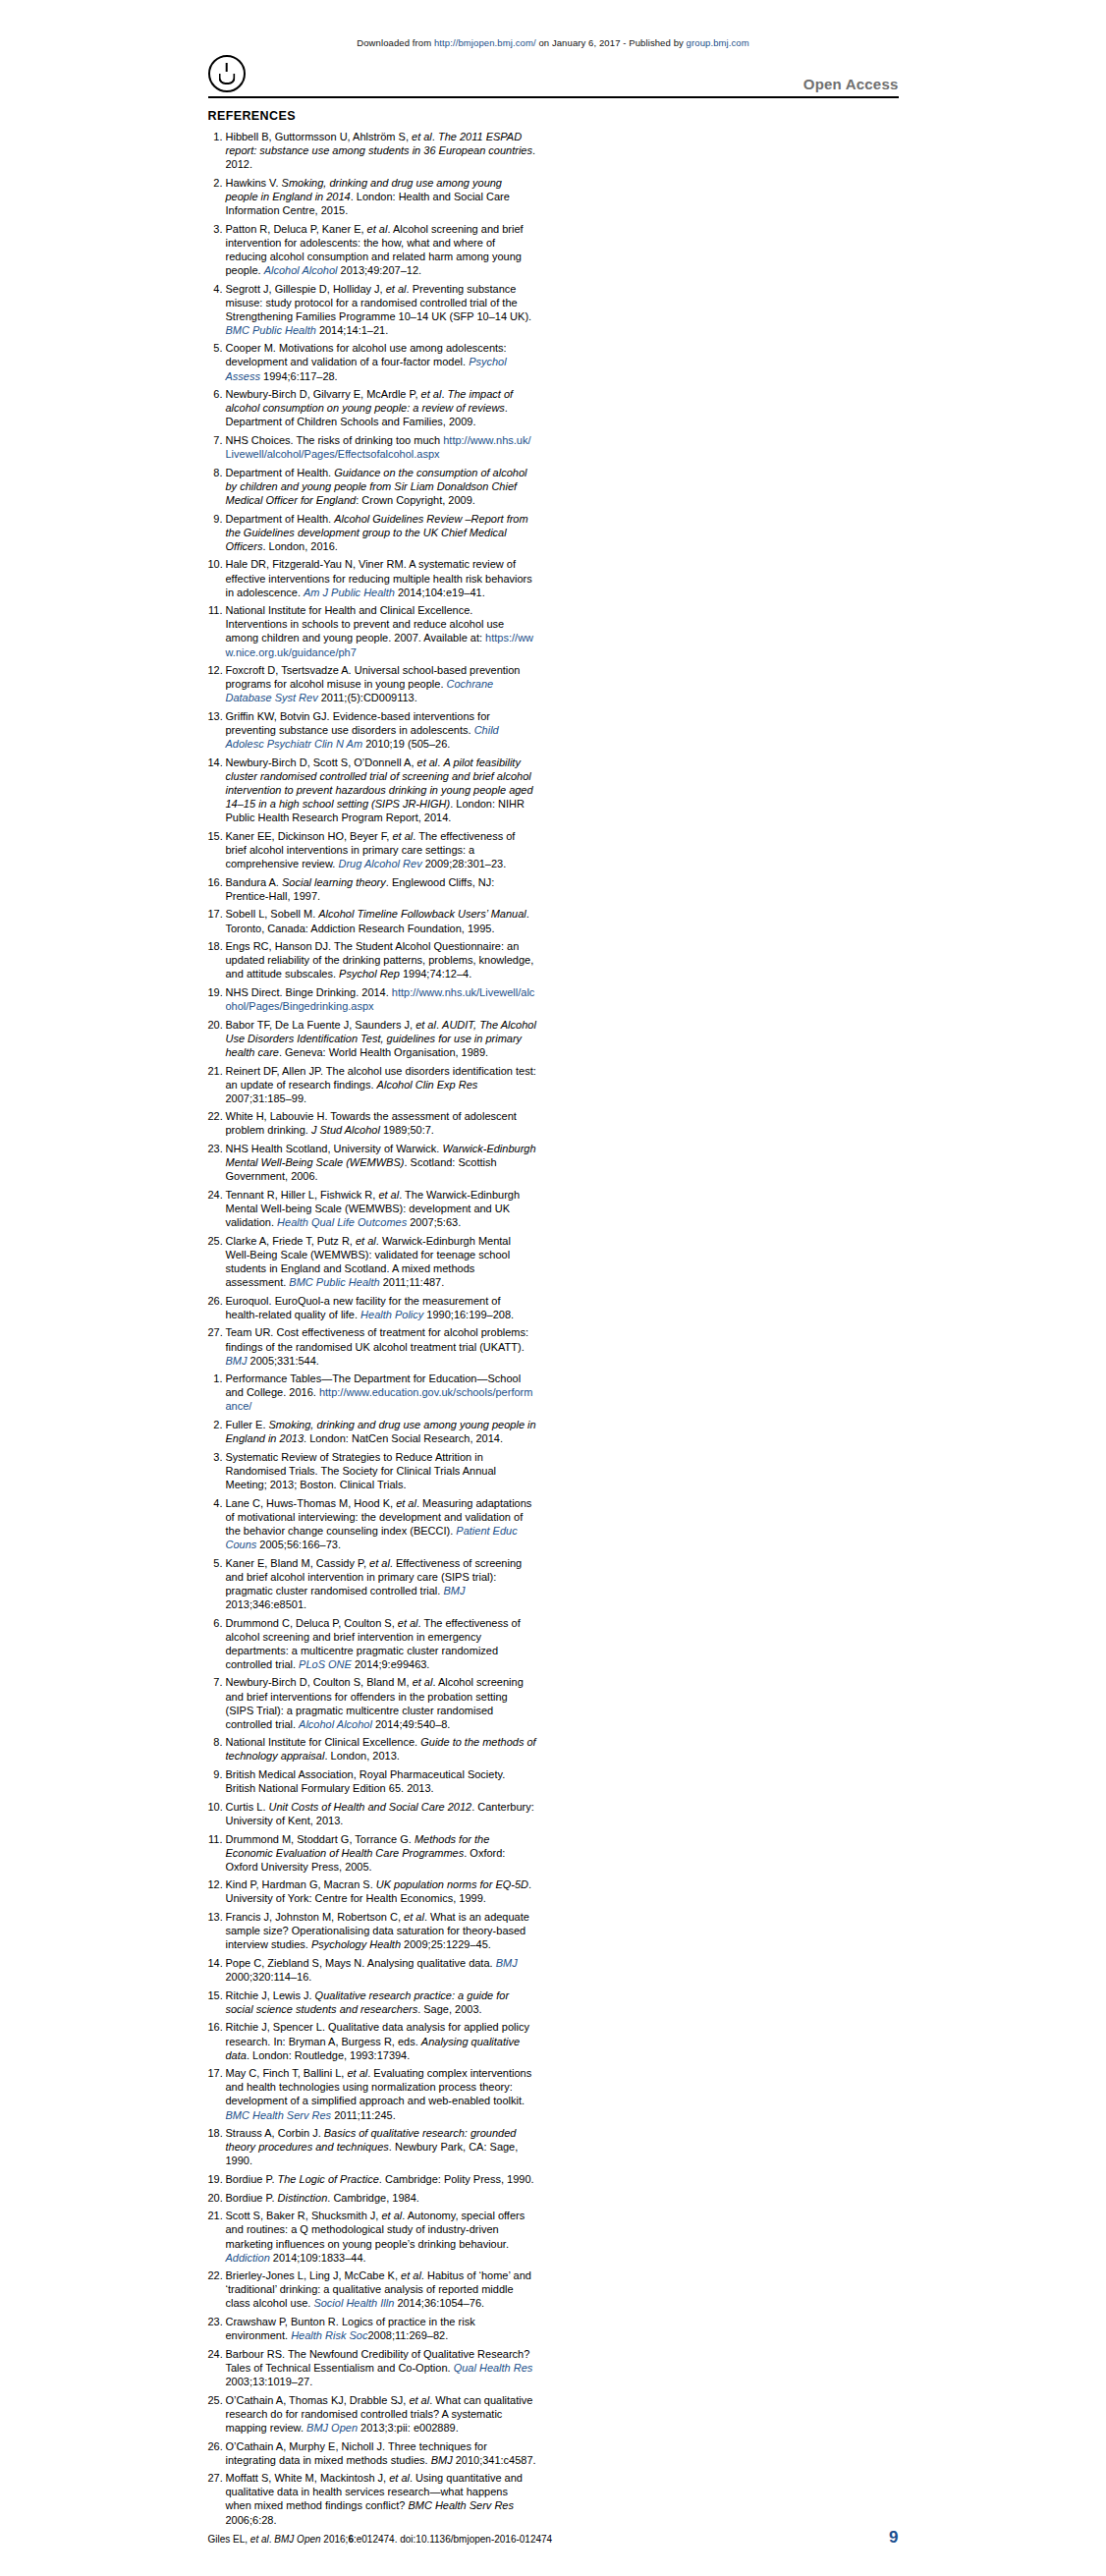Downloaded from http://bmjopen.bmj.com/ on January 6, 2017 - Published by group.bmj.com
Open Access
REFERENCES
Hibbell B, Guttormsson U, Ahlström S, et al. The 2011 ESPAD report: substance use among students in 36 European countries. 2012.
Hawkins V. Smoking, drinking and drug use among young people in England in 2014. London: Health and Social Care Information Centre, 2015.
Patton R, Deluca P, Kaner E, et al. Alcohol screening and brief intervention for adolescents: the how, what and where of reducing alcohol consumption and related harm among young people. Alcohol Alcohol 2013;49:207–12.
Segrott J, Gillespie D, Holliday J, et al. Preventing substance misuse: study protocol for a randomised controlled trial of the Strengthening Families Programme 10–14 UK (SFP 10–14 UK). BMC Public Health 2014;14:1–21.
Cooper M. Motivations for alcohol use among adolescents: development and validation of a four-factor model. Psychol Assess 1994;6:117–28.
Newbury-Birch D, Gilvarry E, McArdle P, et al. The impact of alcohol consumption on young people: a review of reviews. Department of Children Schools and Families, 2009.
NHS Choices. The risks of drinking too much http://www.nhs.uk/Livewell/alcohol/Pages/Effectsofalcohol.aspx
Department of Health. Guidance on the consumption of alcohol by children and young people from Sir Liam Donaldson Chief Medical Officer for England: Crown Copyright, 2009.
Department of Health. Alcohol Guidelines Review –Report from the Guidelines development group to the UK Chief Medical Officers. London, 2016.
Hale DR, Fitzgerald-Yau N, Viner RM. A systematic review of effective interventions for reducing multiple health risk behaviors in adolescence. Am J Public Health 2014;104:e19–41.
National Institute for Health and Clinical Excellence. Interventions in schools to prevent and reduce alcohol use among children and young people. 2007. Available at: https://www.nice.org.uk/guidance/ph7
Foxcroft D, Tsertsvadze A. Universal school-based prevention programs for alcohol misuse in young people. Cochrane Database Syst Rev 2011;(5):CD009113.
Griffin KW, Botvin GJ. Evidence-based interventions for preventing substance use disorders in adolescents. Child Adolesc Psychiatr Clin N Am 2010;19 (505–26.
Newbury-Birch D, Scott S, O’Donnell A, et al. A pilot feasibility cluster randomised controlled trial of screening and brief alcohol intervention to prevent hazardous drinking in young people aged 14–15 in a high school setting (SIPS JR-HIGH). London: NIHR Public Health Research Program Report, 2014.
Kaner EE, Dickinson HO, Beyer F, et al. The effectiveness of brief alcohol interventions in primary care settings: a comprehensive review. Drug Alcohol Rev 2009;28:301–23.
Bandura A. Social learning theory. Englewood Cliffs, NJ: Prentice-Hall, 1997.
Sobell L, Sobell M. Alcohol Timeline Followback Users’ Manual. Toronto, Canada: Addiction Research Foundation, 1995.
Engs RC, Hanson DJ. The Student Alcohol Questionnaire: an updated reliability of the drinking patterns, problems, knowledge, and attitude subscales. Psychol Rep 1994;74:12–4.
NHS Direct. Binge Drinking. 2014. http://www.nhs.uk/Livewell/alcohol/Pages/Bingedrinking.aspx
Babor TF, De La Fuente J, Saunders J, et al. AUDIT, The Alcohol Use Disorders Identification Test, guidelines for use in primary health care. Geneva: World Health Organisation, 1989.
Reinert DF, Allen JP. The alcohol use disorders identification test: an update of research findings. Alcohol Clin Exp Res 2007;31:185–99.
White H, Labouvie H. Towards the assessment of adolescent problem drinking. J Stud Alcohol 1989;50:7.
NHS Health Scotland, University of Warwick. Warwick-Edinburgh Mental Well-Being Scale (WEMWBS). Scotland: Scottish Government, 2006.
Tennant R, Hiller L, Fishwick R, et al. The Warwick-Edinburgh Mental Well-being Scale (WEMWBS): development and UK validation. Health Qual Life Outcomes 2007;5:63.
Clarke A, Friede T, Putz R, et al. Warwick-Edinburgh Mental Well-Being Scale (WEMWBS): validated for teenage school students in England and Scotland. A mixed methods assessment. BMC Public Health 2011;11:487.
Euroquol. EuroQuol-a new facility for the measurement of health-related quality of life. Health Policy 1990;16:199–208.
Team UR. Cost effectiveness of treatment for alcohol problems: findings of the randomised UK alcohol treatment trial (UKATT). BMJ 2005;331:544.
Performance Tables—The Department for Education—School and College. 2016. http://www.education.gov.uk/schools/performance/
Fuller E. Smoking, drinking and drug use among young people in England in 2013. London: NatCen Social Research, 2014.
Systematic Review of Strategies to Reduce Attrition in Randomised Trials. The Society for Clinical Trials Annual Meeting; 2013; Boston. Clinical Trials.
Lane C, Huws-Thomas M, Hood K, et al. Measuring adaptations of motivational interviewing: the development and validation of the behavior change counseling index (BECCI). Patient Educ Couns 2005;56:166–73.
Kaner E, Bland M, Cassidy P, et al. Effectiveness of screening and brief alcohol intervention in primary care (SIPS trial): pragmatic cluster randomised controlled trial. BMJ 2013;346:e8501.
Drummond C, Deluca P, Coulton S, et al. The effectiveness of alcohol screening and brief intervention in emergency departments: a multicentre pragmatic cluster randomized controlled trial. PLoS ONE 2014;9:e99463.
Newbury-Birch D, Coulton S, Bland M, et al. Alcohol screening and brief interventions for offenders in the probation setting (SIPS Trial): a pragmatic multicentre cluster randomised controlled trial. Alcohol Alcohol 2014;49:540–8.
National Institute for Clinical Excellence. Guide to the methods of technology appraisal. London, 2013.
British Medical Association, Royal Pharmaceutical Society. British National Formulary Edition 65. 2013.
Curtis L. Unit Costs of Health and Social Care 2012. Canterbury: University of Kent, 2013.
Drummond M, Stoddart G, Torrance G. Methods for the Economic Evaluation of Health Care Programmes. Oxford: Oxford University Press, 2005.
Kind P, Hardman G, Macran S. UK population norms for EQ-5D. University of York: Centre for Health Economics, 1999.
Francis J, Johnston M, Robertson C, et al. What is an adequate sample size? Operationalising data saturation for theory-based interview studies. Psychology Health 2009;25:1229–45.
Pope C, Ziebland S, Mays N. Analysing qualitative data. BMJ 2000;320:114–16.
Ritchie J, Lewis J. Qualitative research practice: a guide for social science students and researchers. Sage, 2003.
Ritchie J, Spencer L. Qualitative data analysis for applied policy research. In: Bryman A, Burgess R, eds. Analysing qualitative data. London: Routledge, 1993:17394.
May C, Finch T, Ballini L, et al. Evaluating complex interventions and health technologies using normalization process theory: development of a simplified approach and web-enabled toolkit. BMC Health Serv Res 2011;11:245.
Strauss A, Corbin J. Basics of qualitative research: grounded theory procedures and techniques. Newbury Park, CA: Sage, 1990.
Bordiue P. The Logic of Practice. Cambridge: Polity Press, 1990.
Bordiue P. Distinction. Cambridge, 1984.
Scott S, Baker R, Shucksmith J, et al. Autonomy, special offers and routines: a Q methodological study of industry-driven marketing influences on young people’s drinking behaviour. Addiction 2014;109:1833–44.
Brierley-Jones L, Ling J, McCabe K, et al. Habitus of ‘home’ and ‘traditional’ drinking: a qualitative analysis of reported middle class alcohol use. Sociol Health Illn 2014;36:1054–76.
Crawshaw P, Bunton R. Logics of practice in the risk environment. Health Risk Soc2008;11:269–82.
Barbour RS. The Newfound Credibility of Qualitative Research? Tales of Technical Essentialism and Co-Option. Qual Health Res 2003;13:1019–27.
O’Cathain A, Thomas KJ, Drabble SJ, et al. What can qualitative research do for randomised controlled trials? A systematic mapping review. BMJ Open 2013;3:pii: e002889.
O’Cathain A, Murphy E, Nicholl J. Three techniques for integrating data in mixed methods studies. BMJ 2010;341:c4587.
Moffatt S, White M, Mackintosh J, et al. Using quantitative and qualitative data in health services research—what happens when mixed method findings conflict? BMC Health Serv Res 2006;6:28.
Giles EL, et al. BMJ Open 2016;6:e012474. doi:10.1136/bmjopen-2016-012474
9